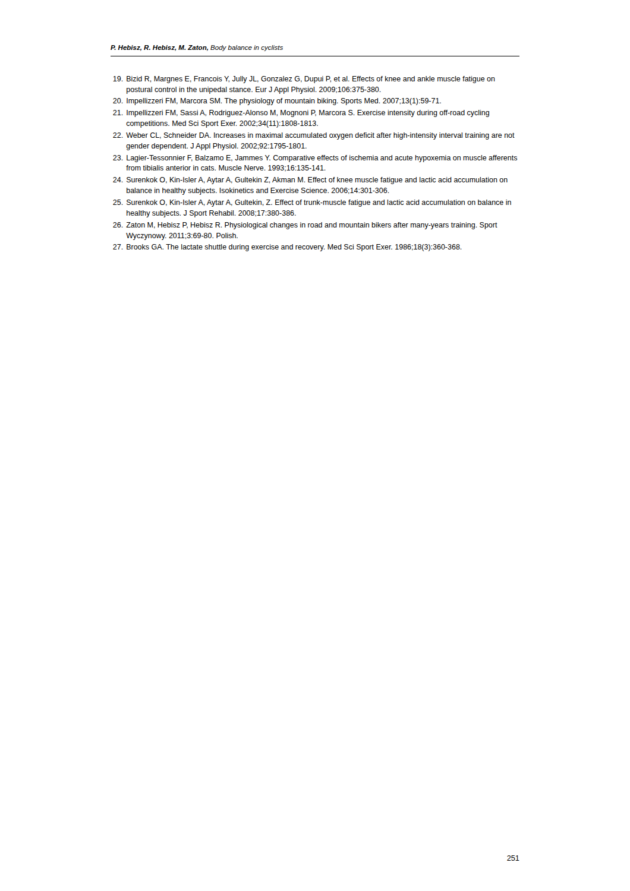P. Hebisz, R. Hebisz, M. Zaton, Body balance in cyclists
19. Bizid R, Margnes E, Francois Y, Jully JL, Gonzalez G, Dupui P, et al. Effects of knee and ankle muscle fatigue on postural control in the unipedal stance. Eur J Appl Physiol. 2009;106:375-380.
20. Impellizzeri FM, Marcora SM. The physiology of mountain biking. Sports Med. 2007;13(1):59-71.
21. Impellizzeri FM, Sassi A, Rodriguez-Alonso M, Mognoni P, Marcora S. Exercise intensity during off-road cycling competitions. Med Sci Sport Exer. 2002;34(11):1808-1813.
22. Weber CL, Schneider DA. Increases in maximal accumulated oxygen deficit after high-intensity interval training are not gender dependent. J Appl Physiol. 2002;92:1795-1801.
23. Lagier-Tessonnier F, Balzamo E, Jammes Y. Comparative effects of ischemia and acute hypoxemia on muscle afferents from tibialis anterior in cats. Muscle Nerve. 1993;16:135-141.
24. Surenkok O, Kin-Isler A, Aytar A, Gultekin Z, Akman M. Effect of knee muscle fatigue and lactic acid accumulation on balance in healthy subjects. Isokinetics and Exercise Science. 2006;14:301-306.
25. Surenkok O, Kin-Isler A, Aytar A, Gultekin, Z. Effect of trunk-muscle fatigue and lactic acid accumulation on balance in healthy subjects. J Sport Rehabil. 2008;17:380-386.
26. Zaton M, Hebisz P, Hebisz R. Physiological changes in road and mountain bikers after many-years training. Sport Wyczynowy. 2011;3:69-80. Polish.
27. Brooks GA. The lactate shuttle during exercise and recovery. Med Sci Sport Exer. 1986;18(3):360-368.
251